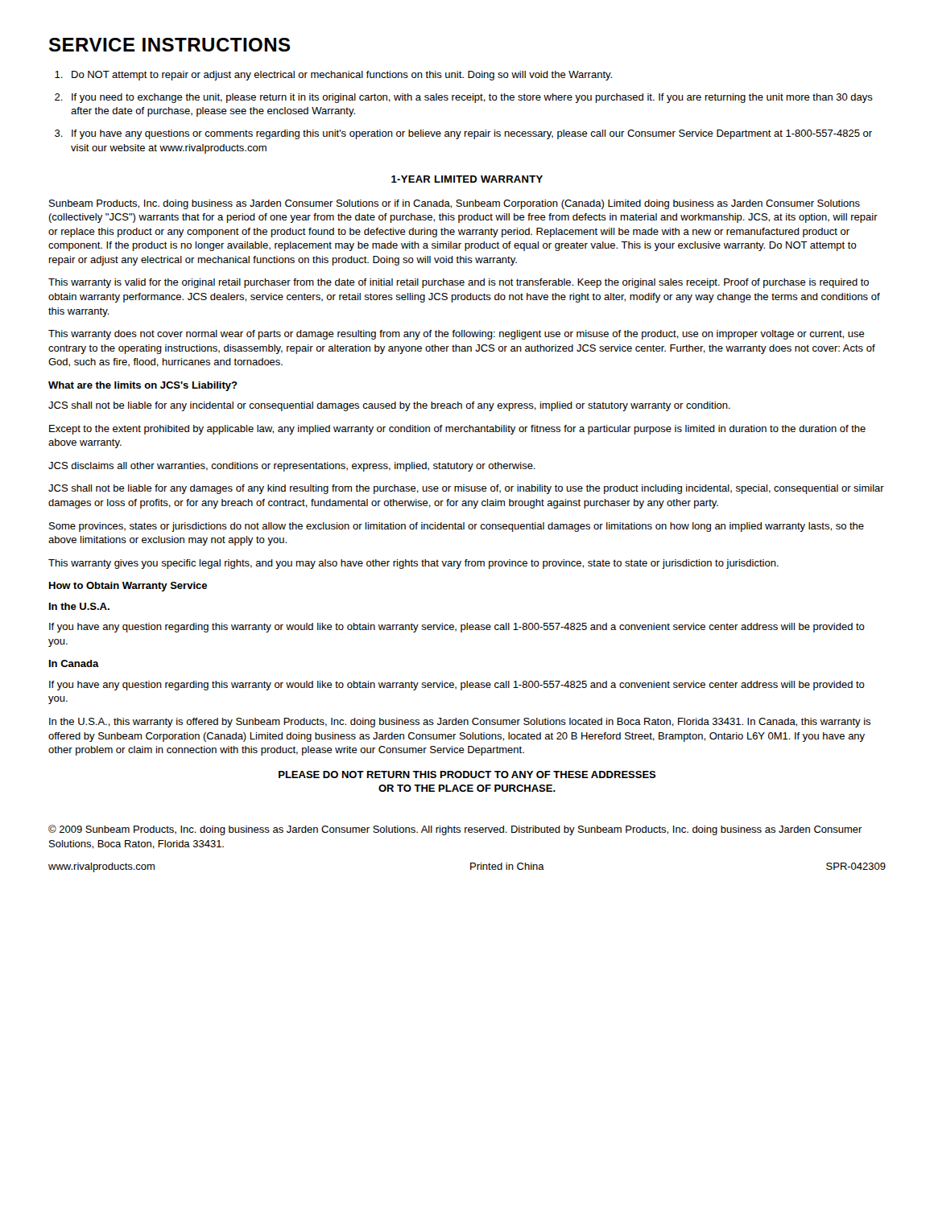SERVICE INSTRUCTIONS
Do NOT attempt to repair or adjust any electrical or mechanical functions on this unit. Doing so will void the Warranty.
If you need to exchange the unit, please return it in its original carton, with a sales receipt, to the store where you purchased it. If you are returning the unit more than 30 days after the date of purchase, please see the enclosed Warranty.
If you have any questions or comments regarding this unit's operation or believe any repair is necessary, please call our Consumer Service Department at 1-800-557-4825 or visit our website at www.rivalproducts.com
1-YEAR LIMITED WARRANTY
Sunbeam Products, Inc. doing business as Jarden Consumer Solutions or if in Canada, Sunbeam Corporation (Canada) Limited doing business as Jarden Consumer Solutions (collectively "JCS") warrants that for a period of one year from the date of purchase, this product will be free from defects in material and workmanship. JCS, at its option, will repair or replace this product or any component of the product found to be defective during the warranty period. Replacement will be made with a new or remanufactured product or component. If the product is no longer available, replacement may be made with a similar product of equal or greater value. This is your exclusive warranty. Do NOT attempt to repair or adjust any electrical or mechanical functions on this product. Doing so will void this warranty.
This warranty is valid for the original retail purchaser from the date of initial retail purchase and is not transferable. Keep the original sales receipt. Proof of purchase is required to obtain warranty performance. JCS dealers, service centers, or retail stores selling JCS products do not have the right to alter, modify or any way change the terms and conditions of this warranty.
This warranty does not cover normal wear of parts or damage resulting from any of the following: negligent use or misuse of the product, use on improper voltage or current, use contrary to the operating instructions, disassembly, repair or alteration by anyone other than JCS or an authorized JCS service center. Further, the warranty does not cover: Acts of God, such as fire, flood, hurricanes and tornadoes.
What are the limits on JCS's Liability?
JCS shall not be liable for any incidental or consequential damages caused by the breach of any express, implied or statutory warranty or condition.
Except to the extent prohibited by applicable law, any implied warranty or condition of merchantability or fitness for a particular purpose is limited in duration to the duration of the above warranty.
JCS disclaims all other warranties, conditions or representations, express, implied, statutory or otherwise.
JCS shall not be liable for any damages of any kind resulting from the purchase, use or misuse of, or inability to use the product including incidental, special, consequential or similar damages or loss of profits, or for any breach of contract, fundamental or otherwise, or for any claim brought against purchaser by any other party.
Some provinces, states or jurisdictions do not allow the exclusion or limitation of incidental or consequential damages or limitations on how long an implied warranty lasts, so the above limitations or exclusion may not apply to you.
This warranty gives you specific legal rights, and you may also have other rights that vary from province to province, state to state or jurisdiction to jurisdiction.
How to Obtain Warranty Service
In the U.S.A.
If you have any question regarding this warranty or would like to obtain warranty service, please call 1-800-557-4825 and a convenient service center address will be provided to you.
In Canada
If you have any question regarding this warranty or would like to obtain warranty service, please call 1-800-557-4825 and a convenient service center address will be provided to you.
In the U.S.A., this warranty is offered by Sunbeam Products, Inc. doing business as Jarden Consumer Solutions located in Boca Raton, Florida 33431. In Canada, this warranty is offered by Sunbeam Corporation (Canada) Limited doing business as Jarden Consumer Solutions, located at 20 B Hereford Street, Brampton, Ontario L6Y 0M1. If you have any other problem or claim in connection with this product, please write our Consumer Service Department.
PLEASE DO NOT RETURN THIS PRODUCT TO ANY OF THESE ADDRESSES
OR TO THE PLACE OF PURCHASE.
© 2009 Sunbeam Products, Inc. doing business as Jarden Consumer Solutions. All rights reserved. Distributed by Sunbeam Products, Inc. doing business as Jarden Consumer Solutions, Boca Raton, Florida 33431.
www.rivalproducts.com Printed in China SPR-042309